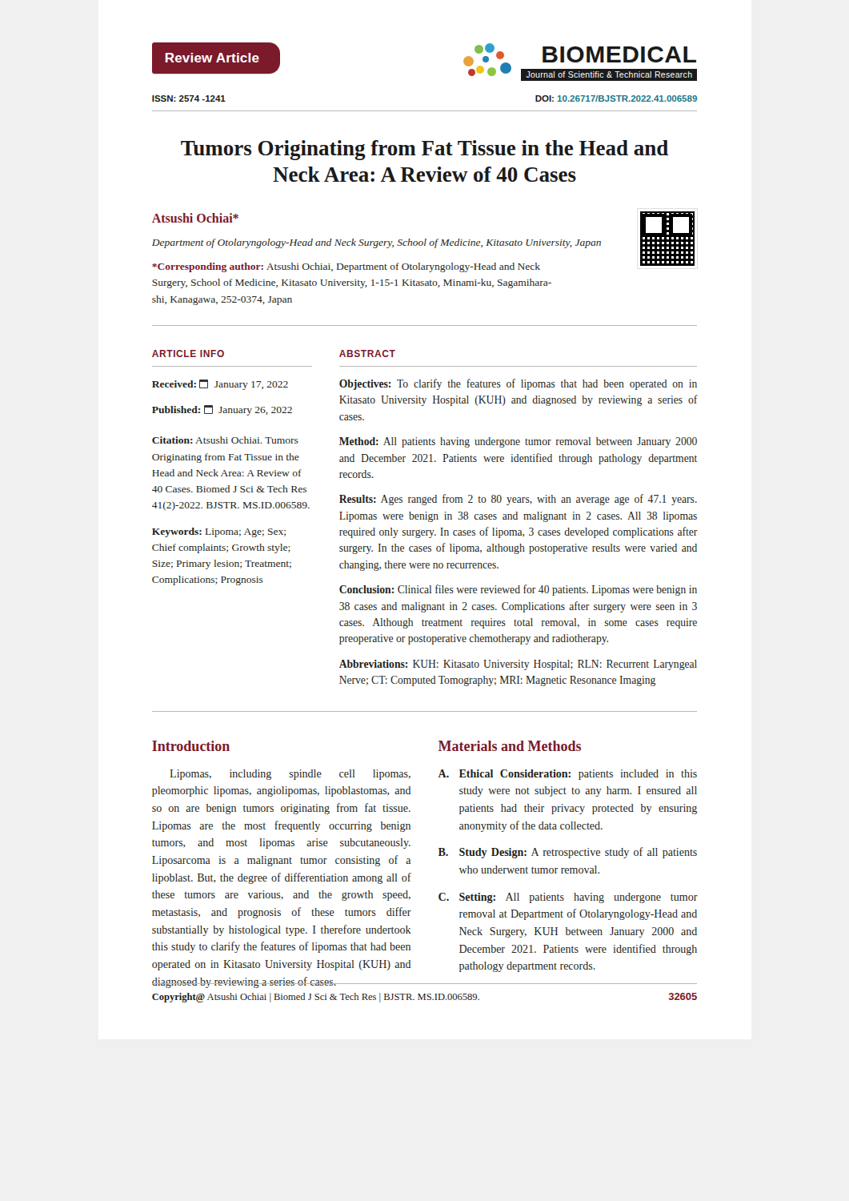Review Article
BIOMEDICAL
Journal of Scientific & Technical Research
ISSN: 2574 -1241
DOI: 10.26717/BJSTR.2022.41.006589
Tumors Originating from Fat Tissue in the Head and
Neck Area: A Review of 40 Cases
Atsushi Ochiai*
Department of Otolaryngology-Head and Neck Surgery, School of Medicine, Kitasato University, Japan
*Corresponding author: Atsushi Ochiai, Department of Otolaryngology-Head and Neck Surgery, School of Medicine, Kitasato University, 1-15-1 Kitasato, Minami-ku, Sagamihara-shi, Kanagawa, 252-0374, Japan
ARTICLE INFO
Received: January 17, 2022
Published: January 26, 2022
Citation: Atsushi Ochiai. Tumors Originating from Fat Tissue in the Head and Neck Area: A Review of 40 Cases. Biomed J Sci & Tech Res 41(2)-2022. BJSTR. MS.ID.006589.
Keywords: Lipoma; Age; Sex; Chief complaints; Growth style; Size; Primary lesion; Treatment; Complications; Prognosis
ABSTRACT
Objectives: To clarify the features of lipomas that had been operated on in Kitasato University Hospital (KUH) and diagnosed by reviewing a series of cases.
Method: All patients having undergone tumor removal between January 2000 and December 2021. Patients were identified through pathology department records.
Results: Ages ranged from 2 to 80 years, with an average age of 47.1 years. Lipomas were benign in 38 cases and malignant in 2 cases. All 38 lipomas required only surgery. In cases of lipoma, 3 cases developed complications after surgery. In the cases of lipoma, although postoperative results were varied and changing, there were no recurrences.
Conclusion: Clinical files were reviewed for 40 patients. Lipomas were benign in 38 cases and malignant in 2 cases. Complications after surgery were seen in 3 cases. Although treatment requires total removal, in some cases require preoperative or postoperative chemotherapy and radiotherapy.
Abbreviations: KUH: Kitasato University Hospital; RLN: Recurrent Laryngeal Nerve; CT: Computed Tomography; MRI: Magnetic Resonance Imaging
Introduction
Lipomas, including spindle cell lipomas, pleomorphic lipomas, angiolipomas, lipoblastomas, and so on are benign tumors originating from fat tissue. Lipomas are the most frequently occurring benign tumors, and most lipomas arise subcutaneously. Liposarcoma is a malignant tumor consisting of a lipoblast. But, the degree of differentiation among all of these tumors are various, and the growth speed, metastasis, and prognosis of these tumors differ substantially by histological type. I therefore undertook this study to clarify the features of lipomas that had been operated on in Kitasato University Hospital (KUH) and diagnosed by reviewing a series of cases.
Materials and Methods
Ethical Consideration: patients included in this study were not subject to any harm. I ensured all patients had their privacy protected by ensuring anonymity of the data collected.
Study Design: A retrospective study of all patients who underwent tumor removal.
Setting: All patients having undergone tumor removal at Department of Otolaryngology-Head and Neck Surgery, KUH between January 2000 and December 2021. Patients were identified through pathology department records.
Copyright@ Atsushi Ochiai | Biomed J Sci & Tech Res | BJSTR. MS.ID.006589.
32605